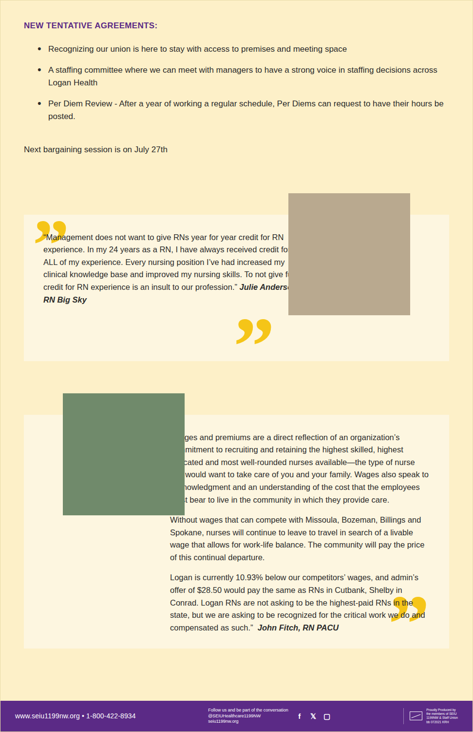New Tentative Agreements:
Recognizing our union is here to stay with access to premises and meeting space
A staffing committee where we can meet with managers to have a strong voice in staffing decisions across Logan Health
Per Diem Review - After a year of working a regular schedule, Per Diems can request to have their hours be posted.
Next bargaining session is on July 27th
” ”
“Management does not want to give RNs year for year credit for RN experience. In my 24 years as a RN, I have always received credit for ALL of my experience. Every nursing position I’ve had increased my clinical knowledge base and improved my nursing skills. To not give full credit for RN experience is an insult to our profession.” Julie Anderson, RN Big Sky
”
“Wages and premiums are a direct reflection of an organization’s commitment to recruiting and retaining the highest skilled, highest educated and most well-rounded nurses available—the type of nurse you would want to take care of you and your family. Wages also speak to acknowledgment and an understanding of the cost that the employees must bear to live in the community in which they provide care.
Without wages that can compete with Missoula, Bozeman, Billings and Spokane, nurses will continue to leave to travel in search of a livable wage that allows for work-life balance. The community will pay the price of this continual departure.
Logan is currently 10.93% below our competitors’ wages, and admin’s offer of $28.50 would pay the same as RNs in Cutbank, Shelby in Conrad. Logan RNs are not asking to be the highest-paid RNs in the state, but we are asking to be recognized for the critical work we do and compensated as such.” John Fitch, RN PACU
www.seiu1199nw.org • 1-800-422-8934
Follow us and be part of the conversation
@SEIUHealthcare1199NW
seiu1199nw.org
f𝕏▢
Proudly Produced by
the members of SEIU
1199NW & Staff Union
bb 072021 KRH